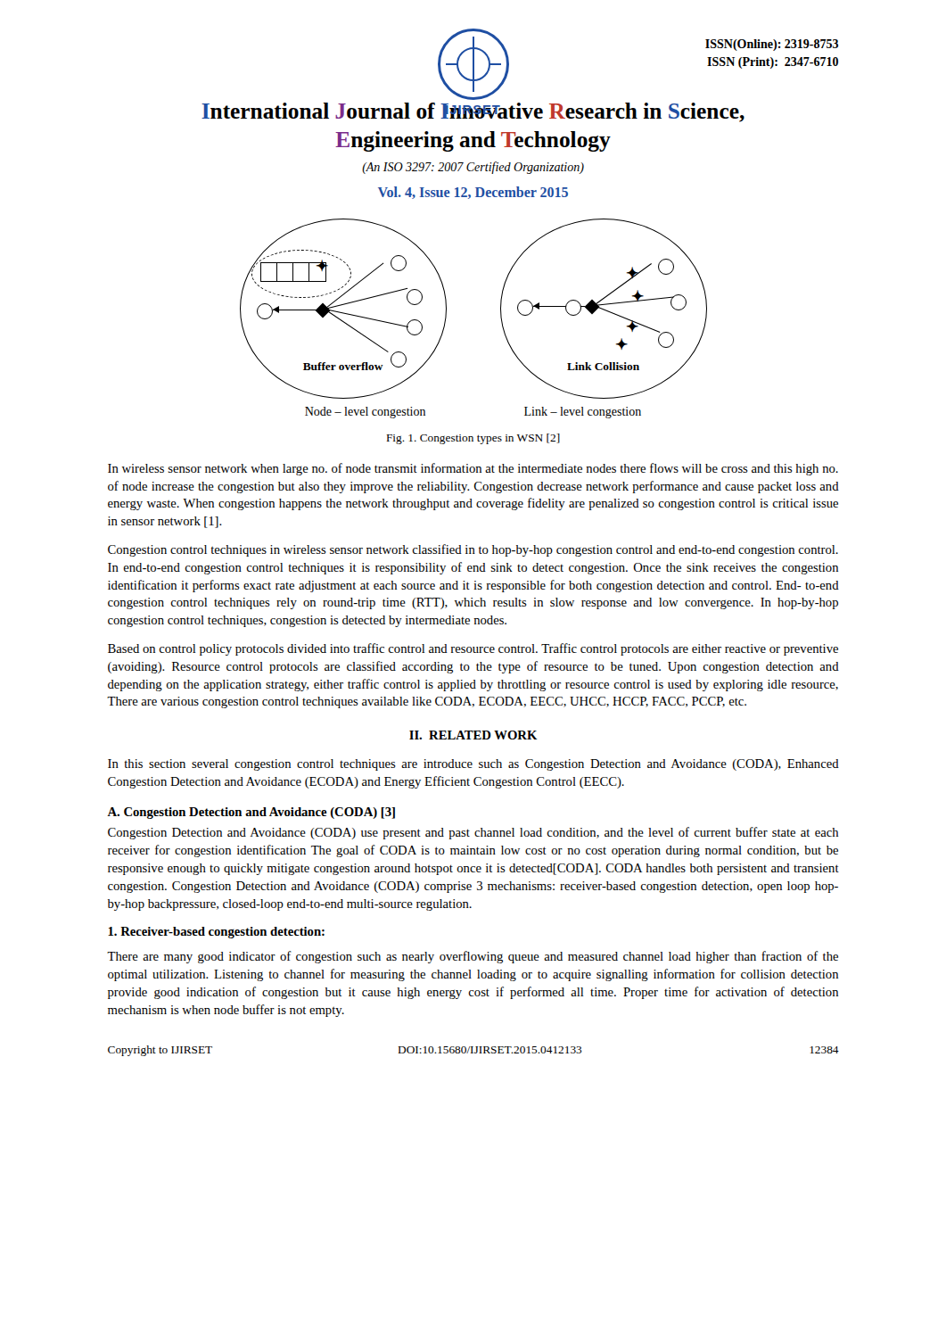ISSN(Online): 2319-8753
ISSN (Print): 2347-6710
IJIRSET
International Journal of Innovative Research in Science,
Engineering and Technology
(An ISO 3297: 2007 Certified Organization)
Vol. 4, Issue 12, December 2015
✦
Buffer overflow
✦
✦
✦
✦
Link Collision
Node – level congestion Link – level congestion
Fig. 1. Congestion types in WSN [2]
In wireless sensor network when large no. of node transmit information at the intermediate nodes there flows will be cross and this high no. of node increase the congestion but also they improve the reliability. Congestion decrease network performance and cause packet loss and energy waste. When congestion happens the network throughput and coverage fidelity are penalized so congestion control is critical issue in sensor network [1].
Congestion control techniques in wireless sensor network classified in to hop-by-hop congestion control and end-to-end congestion control. In end-to-end congestion control techniques it is responsibility of end sink to detect congestion. Once the sink receives the congestion identification it performs exact rate adjustment at each source and it is responsible for both congestion detection and control. End- to-end congestion control techniques rely on round-trip time (RTT), which results in slow response and low convergence. In hop-by-hop congestion control techniques, congestion is detected by intermediate nodes.
Based on control policy protocols divided into traffic control and resource control. Traffic control protocols are either reactive or preventive (avoiding). Resource control protocols are classified according to the type of resource to be tuned. Upon congestion detection and depending on the application strategy, either traffic control is applied by throttling or resource control is used by exploring idle resource, There are various congestion control techniques available like CODA, ECODA, EECC, UHCC, HCCP, FACC, PCCP, etc.
II. RELATED WORK
In this section several congestion control techniques are introduce such as Congestion Detection and Avoidance (CODA), Enhanced Congestion Detection and Avoidance (ECODA) and Energy Efficient Congestion Control (EECC).
A. Congestion Detection and Avoidance (CODA) [3]
Congestion Detection and Avoidance (CODA) use present and past channel load condition, and the level of current buffer state at each receiver for congestion identification The goal of CODA is to maintain low cost or no cost operation during normal condition, but be responsive enough to quickly mitigate congestion around hotspot once it is detected[CODA]. CODA handles both persistent and transient congestion. Congestion Detection and Avoidance (CODA) comprise 3 mechanisms: receiver-based congestion detection, open loop hop-by-hop backpressure, closed-loop end-to-end multi-source regulation.
1. Receiver-based congestion detection:
There are many good indicator of congestion such as nearly overflowing queue and measured channel load higher than fraction of the optimal utilization. Listening to channel for measuring the channel loading or to acquire signalling information for collision detection provide good indication of congestion but it cause high energy cost if performed all time. Proper time for activation of detection mechanism is when node buffer is not empty.
Copyright to IJIRSET
DOI:10.15680/IJIRSET.2015.0412133
12384